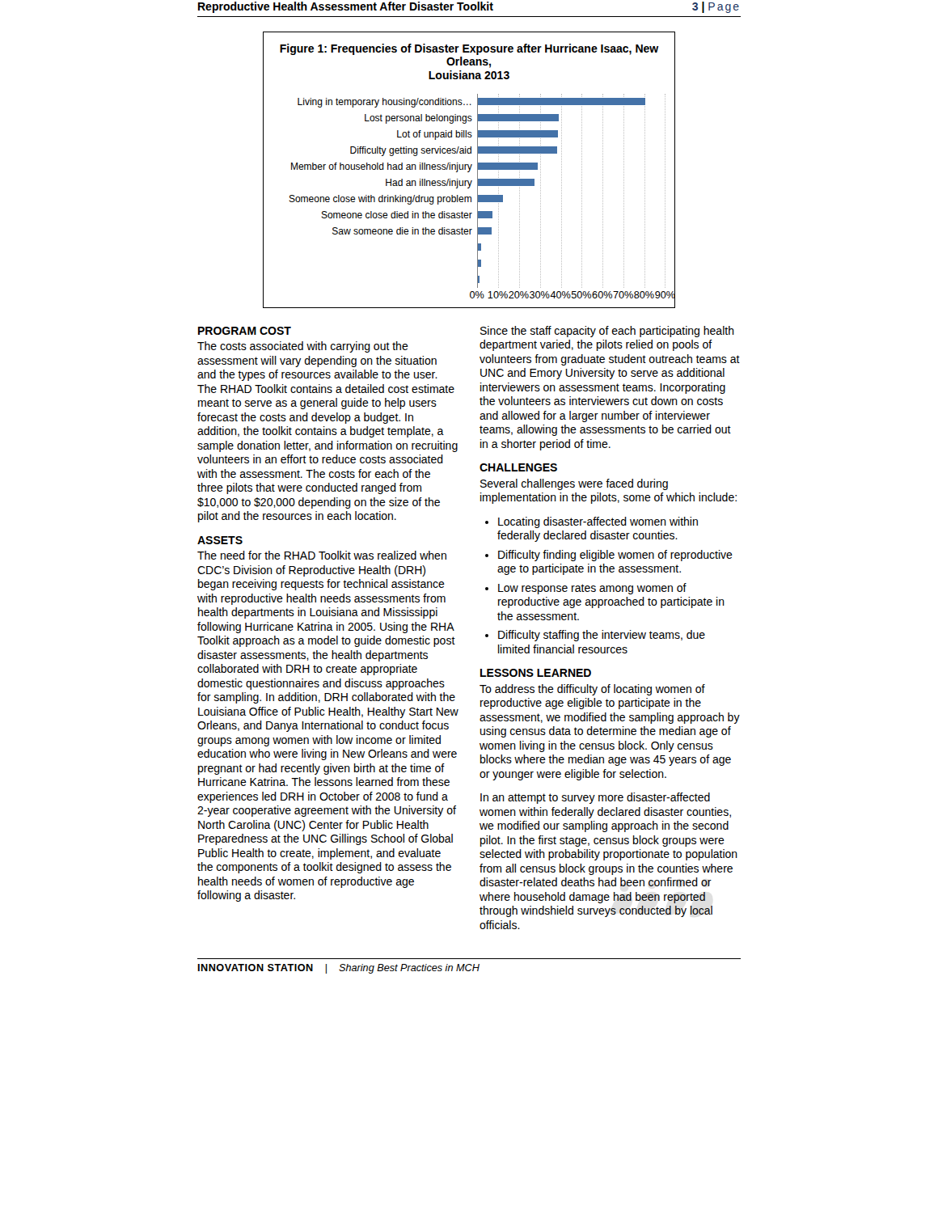Reproductive Health Assessment After Disaster Toolkit
3 | Page
Figure 1: Frequencies of Disaster Exposure after Hurricane Isaac, New Orleans,
Louisiana 2013
Living in temporary housing/conditions…
Lost personal belongings
Lot of unpaid bills
Difficulty getting services/aid
Member of household had an illness/injury
Had an illness/injury
Someone close with drinking/drug problem
Someone close died in the disaster
Saw someone die in the disaster
0% 10% 20% 30% 40% 50% 60% 70% 80% 90%
Program Cost
The costs associated with carrying out the assessment will vary depending on the situation and the types of resources available to the user. The RHAD Toolkit contains a detailed cost estimate meant to serve as a general guide to help users forecast the costs and develop a budget. In addition, the toolkit contains a budget template, a sample donation letter, and information on recruiting volunteers in an effort to reduce costs associated with the assessment. The costs for each of the three pilots that were conducted ranged from $10,000 to $20,000 depending on the size of the pilot and the resources in each location.
Assets
The need for the RHAD Toolkit was realized when CDC’s Division of Reproductive Health (DRH) began receiving requests for technical assistance with reproductive health needs assessments from health departments in Louisiana and Mississippi following Hurricane Katrina in 2005. Using the RHA Toolkit approach as a model to guide domestic post disaster assessments, the health departments collaborated with DRH to create appropriate domestic questionnaires and discuss approaches for sampling. In addition, DRH collaborated with the Louisiana Office of Public Health, Healthy Start New Orleans, and Danya International to conduct focus groups among women with low income or limited education who were living in New Orleans and were pregnant or had recently given birth at the time of Hurricane Katrina. The lessons learned from these experiences led DRH in October of 2008 to fund a 2-year cooperative agreement with the University of North Carolina (UNC) Center for Public Health Preparedness at the UNC Gillings School of Global Public Health to create, implement, and evaluate the components of a toolkit designed to assess the health needs of women of reproductive age following a disaster.
Since the staff capacity of each participating health department varied, the pilots relied on pools of volunteers from graduate student outreach teams at UNC and Emory University to serve as additional interviewers on assessment teams. Incorporating the volunteers as interviewers cut down on costs and allowed for a larger number of interviewer teams, allowing the assessments to be carried out in a shorter period of time.
Challenges
Several challenges were faced during implementation in the pilots, some of which include:
Locating disaster-affected women within federally declared disaster counties.
Difficulty finding eligible women of reproductive age to participate in the assessment.
Low response rates among women of reproductive age approached to participate in the assessment.
Difficulty staffing the interview teams, due limited financial resources
Lessons Learned
To address the difficulty of locating women of reproductive age eligible to participate in the assessment, we modified the sampling approach by using census data to determine the median age of women living in the census block. Only census blocks where the median age was 45 years of age or younger were eligible for selection.
In an attempt to survey more disaster-affected women within federally declared disaster counties, we modified our sampling approach in the second pilot. In the first stage, census block groups were selected with probability proportionate to population from all census block groups in the counties where disaster-related deaths had been confirmed or where household damage had been reported through windshield surveys conducted by local officials.
INNOVATION STATION|Sharing Best Practices in MCH